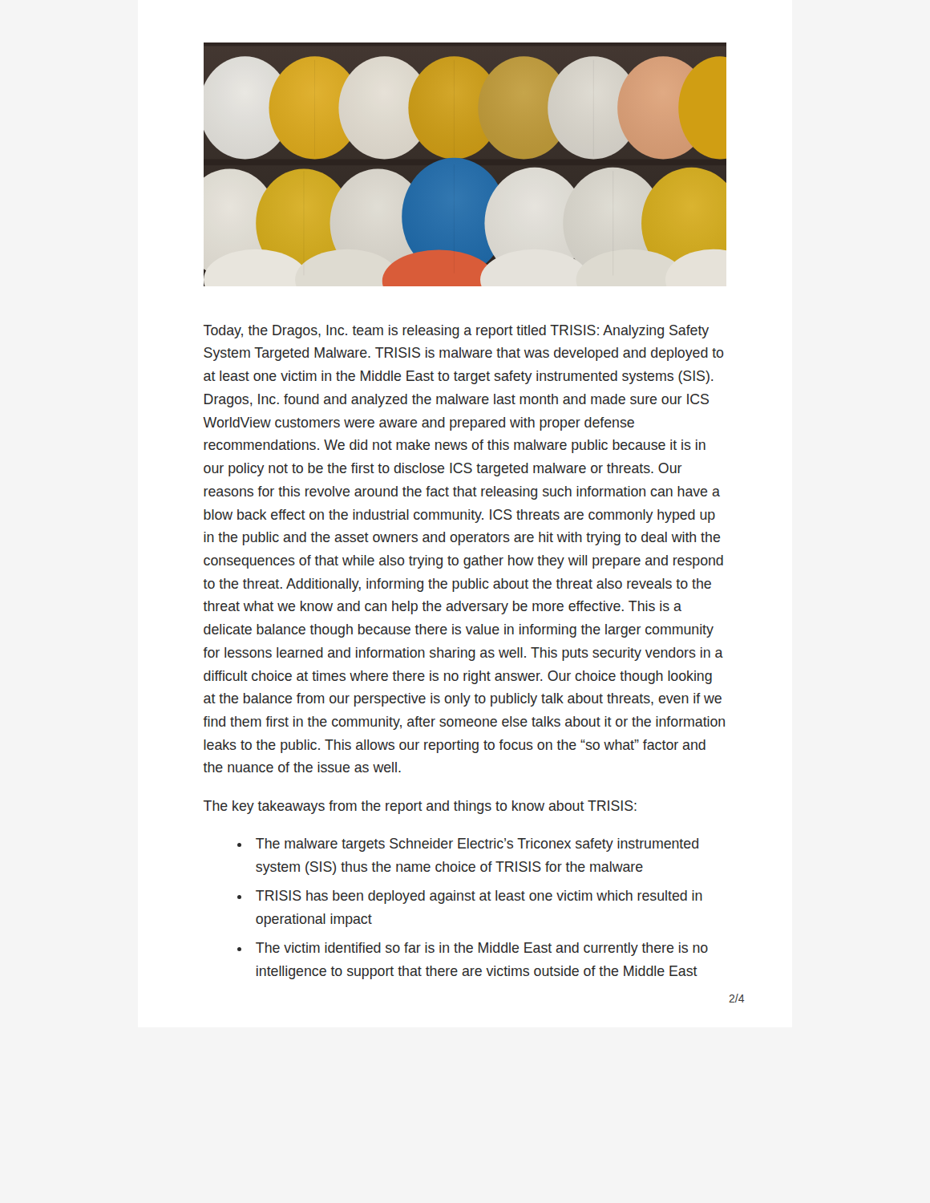Today, the Dragos, Inc. team is releasing a report titled TRISIS: Analyzing Safety System Targeted Malware. TRISIS is malware that was developed and deployed to at least one victim in the Middle East to target safety instrumented systems (SIS). Dragos, Inc. found and analyzed the malware last month and made sure our ICS WorldView customers were aware and prepared with proper defense recommendations. We did not make news of this malware public because it is in our policy not to be the first to disclose ICS targeted malware or threats. Our reasons for this revolve around the fact that releasing such information can have a blow back effect on the industrial community. ICS threats are commonly hyped up in the public and the asset owners and operators are hit with trying to deal with the consequences of that while also trying to gather how they will prepare and respond to the threat. Additionally, informing the public about the threat also reveals to the threat what we know and can help the adversary be more effective. This is a delicate balance though because there is value in informing the larger community for lessons learned and information sharing as well. This puts security vendors in a difficult choice at times where there is no right answer. Our choice though looking at the balance from our perspective is only to publicly talk about threats, even if we find them first in the community, after someone else talks about it or the information leaks to the public. This allows our reporting to focus on the “so what” factor and the nuance of the issue as well.
The key takeaways from the report and things to know about TRISIS:
The malware targets Schneider Electric’s Triconex safety instrumented system (SIS) thus the name choice of TRISIS for the malware
TRISIS has been deployed against at least one victim which resulted in operational impact
The victim identified so far is in the Middle East and currently there is no intelligence to support that there are victims outside of the Middle East
2/4